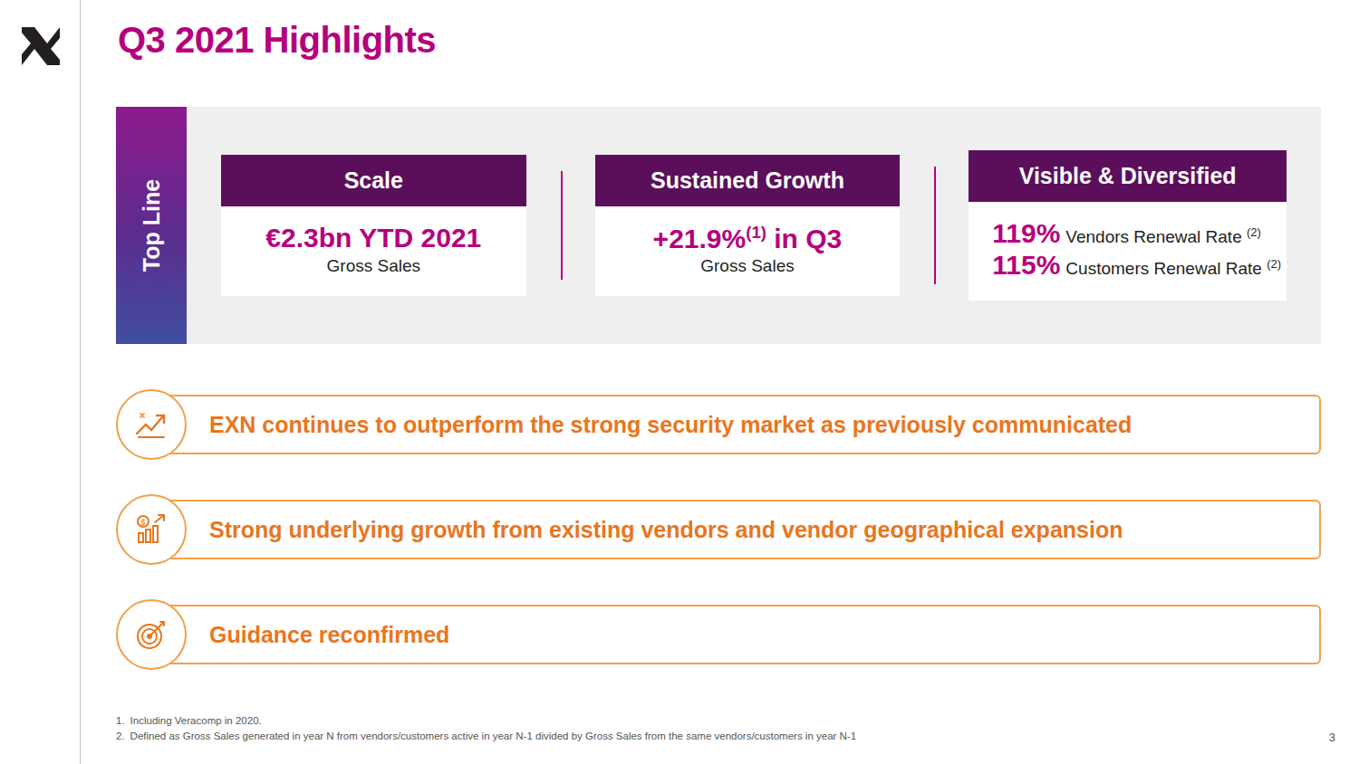Q3 2021 Highlights
Top Line
Scale
€2.3bn YTD 2021
Gross Sales
Sustained Growth
+21.9%(1) in Q3
Gross Sales
Visible & Diversified
119% Vendors Renewal Rate (2)
115% Customers Renewal Rate (2)
EXN continues to outperform the strong security market as previously communicated
Strong underlying growth from existing vendors and vendor geographical expansion
$
Guidance reconfirmed
| 1. | Including Veracomp in 2020. |
| 2. | Defined as Gross Sales generated in year N from vendors/customers active in year N-1 divided by Gross Sales from the same vendors/customers in year N-1 |
3